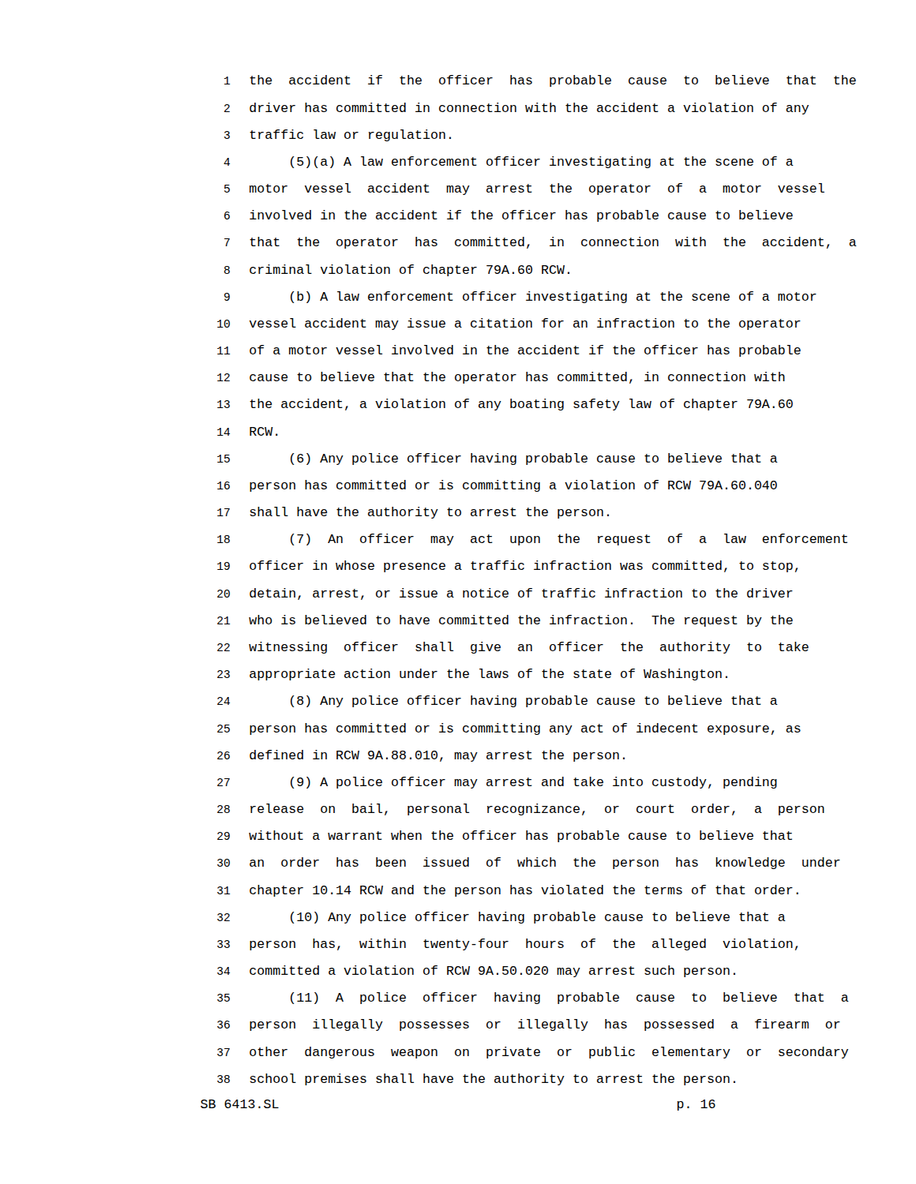1 the accident if the officer has probable cause to believe that the
2 driver has committed in connection with the accident a violation of any
3 traffic law or regulation.
4 (5)(a) A law enforcement officer investigating at the scene of a
5 motor vessel accident may arrest the operator of a motor vessel
6 involved in the accident if the officer has probable cause to believe
7 that the operator has committed, in connection with the accident, a
8 criminal violation of chapter 79A.60 RCW.
9 (b) A law enforcement officer investigating at the scene of a motor
10 vessel accident may issue a citation for an infraction to the operator
11 of a motor vessel involved in the accident if the officer has probable
12 cause to believe that the operator has committed, in connection with
13 the accident, a violation of any boating safety law of chapter 79A.60
14 RCW.
15 (6) Any police officer having probable cause to believe that a
16 person has committed or is committing a violation of RCW 79A.60.040
17 shall have the authority to arrest the person.
18 (7) An officer may act upon the request of a law enforcement
19 officer in whose presence a traffic infraction was committed, to stop,
20 detain, arrest, or issue a notice of traffic infraction to the driver
21 who is believed to have committed the infraction. The request by the
22 witnessing officer shall give an officer the authority to take
23 appropriate action under the laws of the state of Washington.
24 (8) Any police officer having probable cause to believe that a
25 person has committed or is committing any act of indecent exposure, as
26 defined in RCW 9A.88.010, may arrest the person.
27 (9) A police officer may arrest and take into custody, pending
28 release on bail, personal recognizance, or court order, a person
29 without a warrant when the officer has probable cause to believe that
30 an order has been issued of which the person has knowledge under
31 chapter 10.14 RCW and the person has violated the terms of that order.
32 (10) Any police officer having probable cause to believe that a
33 person has, within twenty-four hours of the alleged violation,
34 committed a violation of RCW 9A.50.020 may arrest such person.
35 (11) A police officer having probable cause to believe that a
36 person illegally possesses or illegally has possessed a firearm or
37 other dangerous weapon on private or public elementary or secondary
38 school premises shall have the authority to arrest the person.
SB 6413.SL p. 16